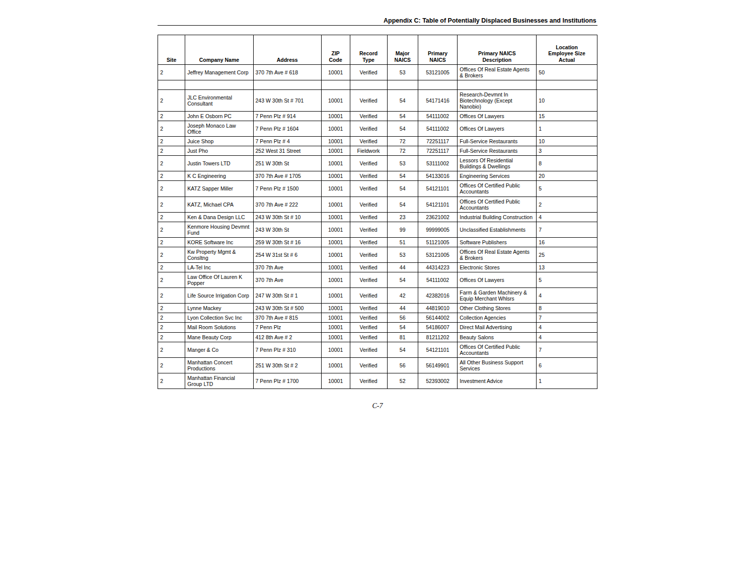Appendix C: Table of Potentially Displaced Businesses and Institutions
| Site | Company Name | Address | ZIP Code | Record Type | Major NAICS | Primary NAICS | Primary NAICS Description | Location Employee Size Actual |
| --- | --- | --- | --- | --- | --- | --- | --- | --- |
| 2 | Jeffrey Management Corp | 370 7th Ave # 618 | 10001 | Verified | 53 | 53121005 | Offices Of Real Estate Agents & Brokers | 50 |
| 2 | JLC Environmental Consultant | 243 W 30th St # 701 | 10001 | Verified | 54 | 54171416 | Research-Devmnt In Biotechnology (Except Nanobio) | 10 |
| 2 | John E Osborn PC | 7 Penn Plz # 914 | 10001 | Verified | 54 | 54111002 | Offices Of Lawyers | 15 |
| 2 | Joseph Monaco Law Office | 7 Penn Plz # 1604 | 10001 | Verified | 54 | 54111002 | Offices Of Lawyers | 1 |
| 2 | Juice Shop | 7 Penn Plz # 4 | 10001 | Verified | 72 | 72251117 | Full-Service Restaurants | 10 |
| 2 | Just Pho | 252 West 31 Street | 10001 | Fieldwork | 72 | 72251117 | Full-Service Restaurants | 3 |
| 2 | Justin Towers LTD | 251 W 30th St | 10001 | Verified | 53 | 53111002 | Lessors Of Residential Buildings & Dwellings | 8 |
| 2 | K C Engineering | 370 7th Ave # 1705 | 10001 | Verified | 54 | 54133016 | Engineering Services | 20 |
| 2 | KATZ Sapper Miller | 7 Penn Plz # 1500 | 10001 | Verified | 54 | 54121101 | Offices Of Certified Public Accountants | 5 |
| 2 | KATZ, Michael CPA | 370 7th Ave # 222 | 10001 | Verified | 54 | 54121101 | Offices Of Certified Public Accountants | 2 |
| 2 | Ken & Dana Design LLC | 243 W 30th St # 10 | 10001 | Verified | 23 | 23621002 | Industrial Building Construction | 4 |
| 2 | Kenmore Housing Devmnt Fund | 243 W 30th St | 10001 | Verified | 99 | 99999005 | Unclassified Establishments | 7 |
| 2 | KORE Software Inc | 259 W 30th St # 16 | 10001 | Verified | 51 | 51121005 | Software Publishers | 16 |
| 2 | Kw Property Mgmt & Consltng | 254 W 31st St # 6 | 10001 | Verified | 53 | 53121005 | Offices Of Real Estate Agents & Brokers | 25 |
| 2 | LA-Tel Inc | 370 7th Ave | 10001 | Verified | 44 | 44314223 | Electronic Stores | 13 |
| 2 | Law Office Of Lauren K Popper | 370 7th Ave | 10001 | Verified | 54 | 54111002 | Offices Of Lawyers | 5 |
| 2 | Life Source Irrigation Corp | 247 W 30th St # 1 | 10001 | Verified | 42 | 42382016 | Farm & Garden Machinery & Equip Merchant Whlsrs | 4 |
| 2 | Lynne Mackey | 243 W 30th St # 500 | 10001 | Verified | 44 | 44819010 | Other Clothing Stores | 8 |
| 2 | Lyon Collection Svc Inc | 370 7th Ave # 815 | 10001 | Verified | 56 | 56144002 | Collection Agencies | 7 |
| 2 | Mail Room Solutions | 7 Penn Plz | 10001 | Verified | 54 | 54186007 | Direct Mail Advertising | 4 |
| 2 | Mane Beauty Corp | 412 8th Ave # 2 | 10001 | Verified | 81 | 81211202 | Beauty Salons | 4 |
| 2 | Manger & Co | 7 Penn Plz # 310 | 10001 | Verified | 54 | 54121101 | Offices Of Certified Public Accountants | 7 |
| 2 | Manhattan Concert Productions | 251 W 30th St # 2 | 10001 | Verified | 56 | 56149901 | All Other Business Support Services | 6 |
| 2 | Manhattan Financial Group LTD | 7 Penn Plz # 1700 | 10001 | Verified | 52 | 52393002 | Investment Advice | 1 |
C-7